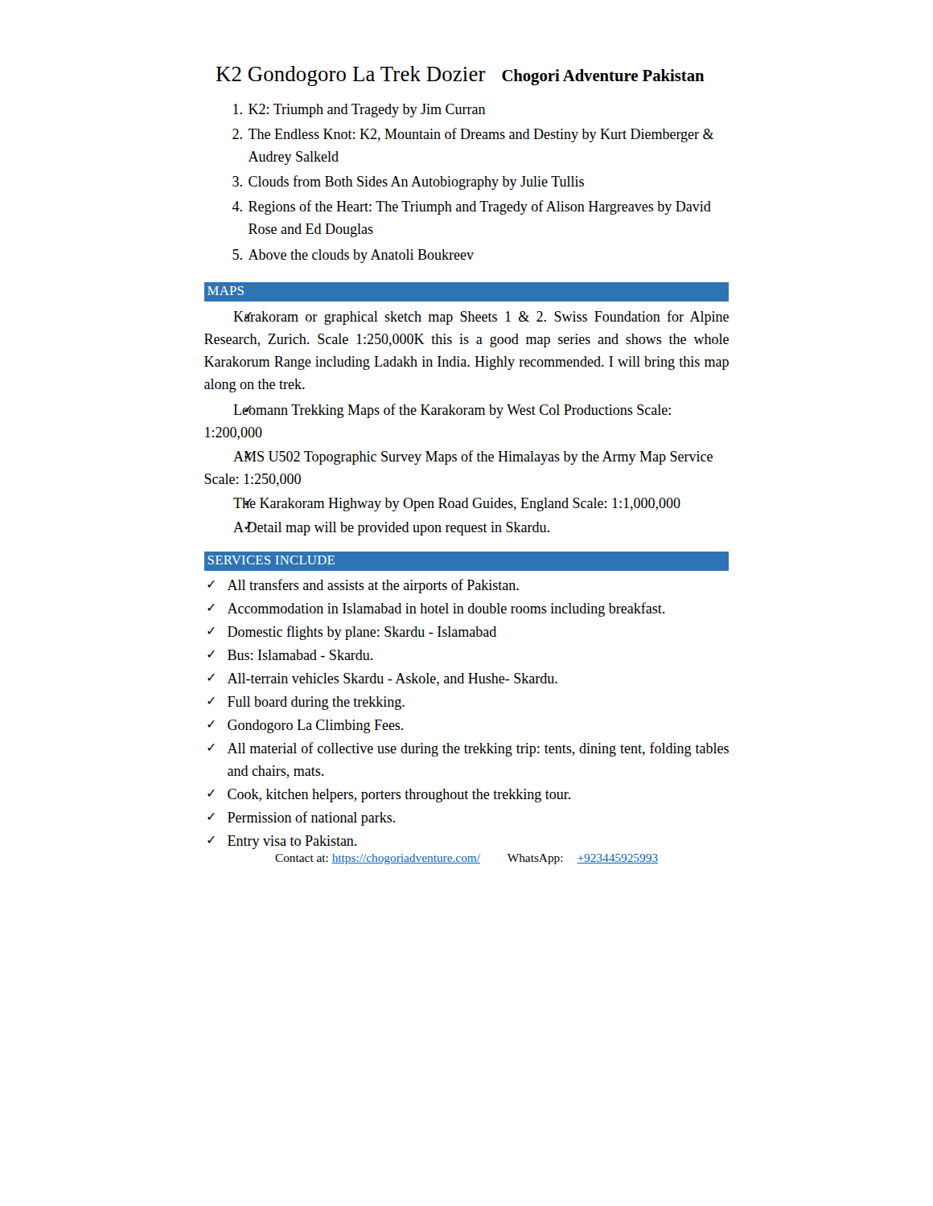K2 Gondogoro La Trek Dozier
Chogori Adventure Pakistan
K2: Triumph and Tragedy by Jim Curran
The Endless Knot: K2, Mountain of Dreams and Destiny by Kurt Diemberger & Audrey Salkeld
Clouds from Both Sides An Autobiography by Julie Tullis
Regions of the Heart: The Triumph and Tragedy of Alison Hargreaves by David Rose and Ed Douglas
Above the clouds by Anatoli Boukreev
MAPS
Karakoram or graphical sketch map Sheets 1 & 2. Swiss Foundation for Alpine Research, Zurich. Scale 1:250,000K this is a good map series and shows the whole Karakorum Range including Ladakh in India. Highly recommended. I will bring this map along on the trek.
Leomann Trekking Maps of the Karakoram by West Col Productions Scale: 1:200,000
AMS U502 Topographic Survey Maps of the Himalayas by the Army Map Service Scale: 1:250,000
The Karakoram Highway by Open Road Guides, England Scale: 1:1,000,000
A Detail map will be provided upon request in Skardu.
SERVICES INCLUDE
All transfers and assists at the airports of Pakistan.
Accommodation in Islamabad in hotel in double rooms including breakfast.
Domestic flights by plane: Skardu - Islamabad
Bus: Islamabad - Skardu.
All-terrain vehicles Skardu - Askole, and Hushe- Skardu.
Full board during the trekking.
Gondogoro La Climbing Fees.
All material of collective use during the trekking trip: tents, dining tent, folding tables and chairs, mats.
Cook, kitchen helpers, porters throughout the trekking tour.
Permission of national parks.
Entry visa to Pakistan.
Contact at: https://chogoriadventure.com/ WhatsApp: +923445925993